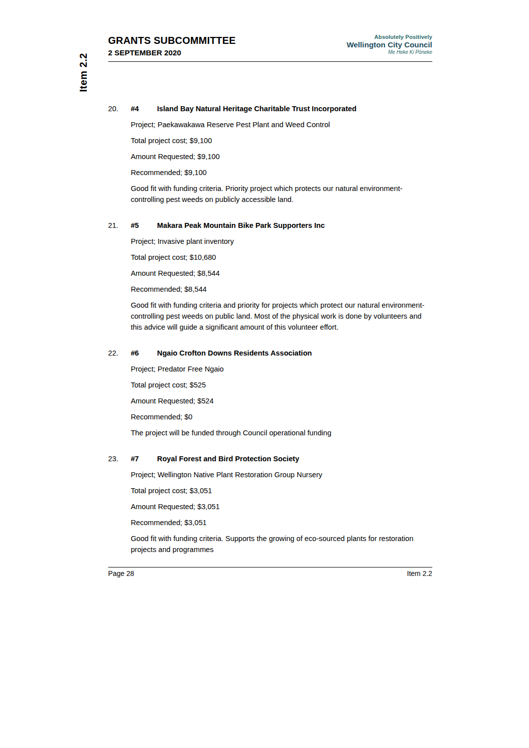Item 2.2
GRANTS SUBCOMMITTEE
2 SEPTEMBER 2020
Absolutely Positively
Wellington City Council
Me Heke Ki Pōneke
20.
#4
Island Bay Natural Heritage Charitable Trust Incorporated
Project; Paekawakawa Reserve Pest Plant and Weed Control
Total project cost; $9,100
Amount Requested; $9,100
Recommended; $9,100
Good fit with funding criteria. Priority project which protects our natural environment-controlling pest weeds on publicly accessible land.
21.
#5
Makara Peak Mountain Bike Park Supporters Inc
Project; Invasive plant inventory
Total project cost; $10,680
Amount Requested; $8,544
Recommended; $8,544
Good fit with funding criteria and priority for projects which protect our natural environment- controlling pest weeds on public land. Most of the physical work is done by volunteers and this advice will guide a significant amount of this volunteer effort.
22.
#6
Ngaio Crofton Downs Residents Association
Project; Predator Free Ngaio
Total project cost; $525
Amount Requested; $524
Recommended; $0
The project will be funded through Council operational funding
23.
#7
Royal Forest and Bird Protection Society
Project; Wellington Native Plant Restoration Group Nursery
Total project cost; $3,051
Amount Requested; $3,051
Recommended; $3,051
Good fit with funding criteria. Supports the growing of eco-sourced plants for restoration projects and programmes
Page 28
Item 2.2